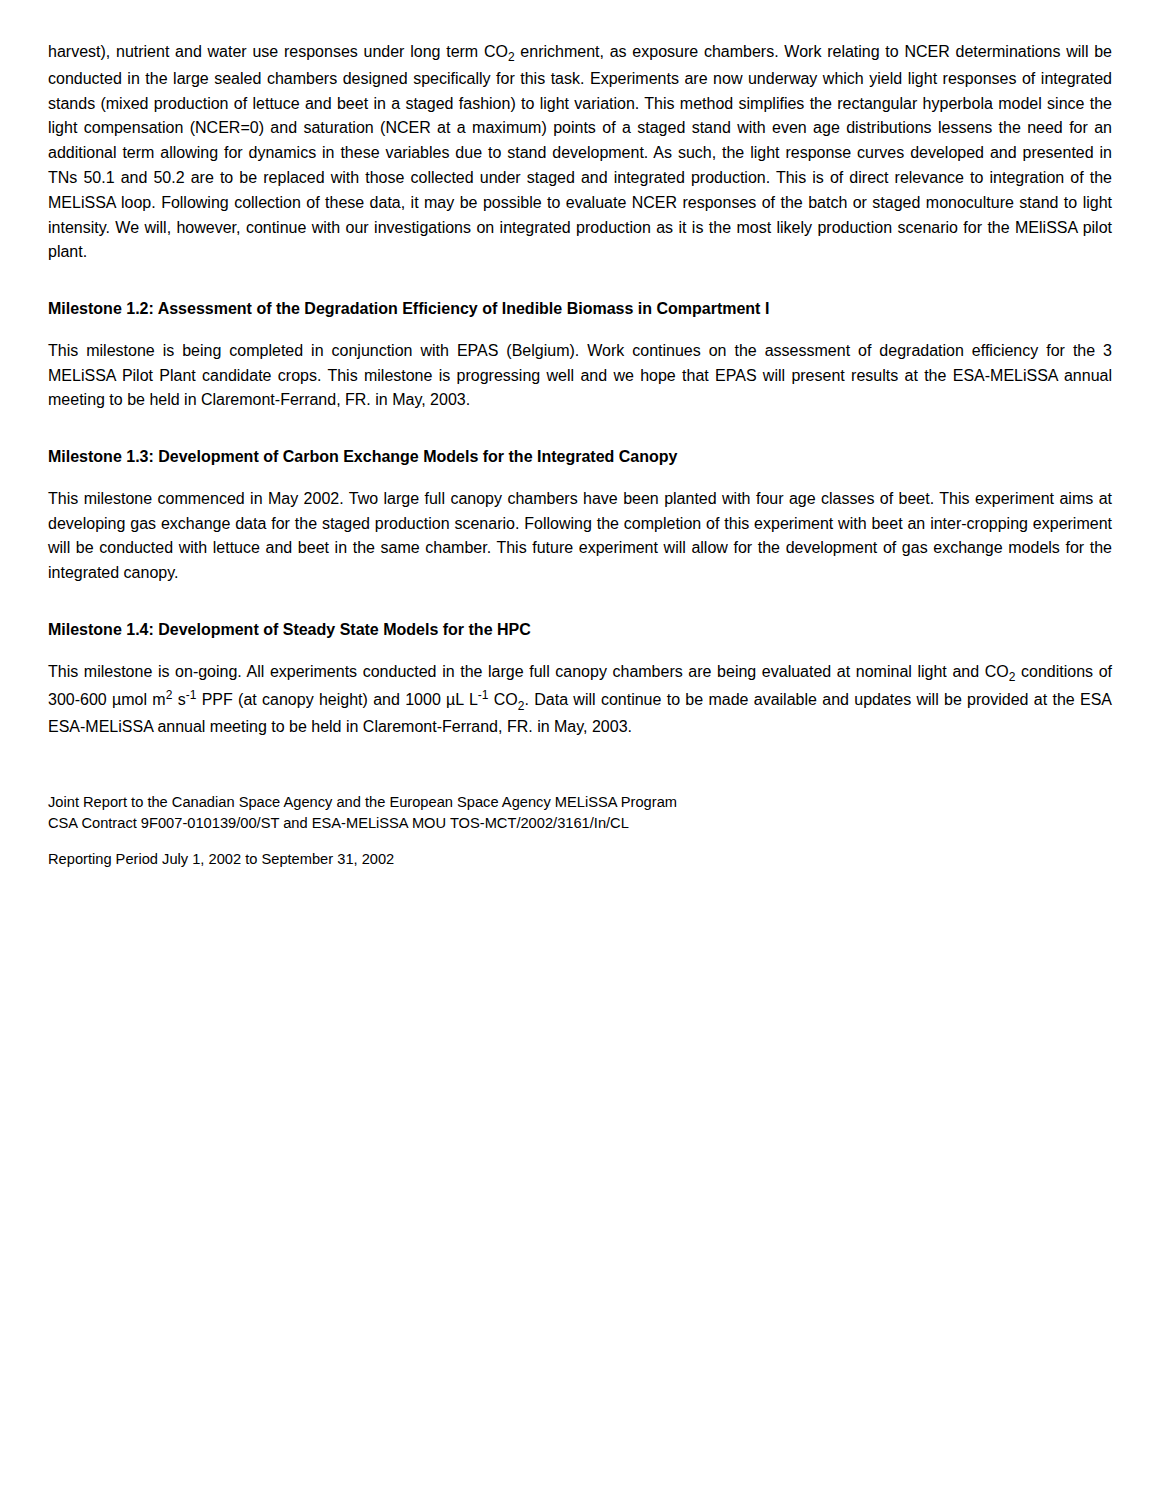harvest), nutrient and water use responses under long term CO2 enrichment, as exposure chambers. Work relating to NCER determinations will be conducted in the large sealed chambers designed specifically for this task. Experiments are now underway which yield light responses of integrated stands (mixed production of lettuce and beet in a staged fashion) to light variation. This method simplifies the rectangular hyperbola model since the light compensation (NCER=0) and saturation (NCER at a maximum) points of a staged stand with even age distributions lessens the need for an additional term allowing for dynamics in these variables due to stand development. As such, the light response curves developed and presented in TNs 50.1 and 50.2 are to be replaced with those collected under staged and integrated production. This is of direct relevance to integration of the MELiSSA loop. Following collection of these data, it may be possible to evaluate NCER responses of the batch or staged monoculture stand to light intensity. We will, however, continue with our investigations on integrated production as it is the most likely production scenario for the MEliSSA pilot plant.
Milestone 1.2: Assessment of the Degradation Efficiency of Inedible Biomass in Compartment I
This milestone is being completed in conjunction with EPAS (Belgium). Work continues on the assessment of degradation efficiency for the 3 MELiSSA Pilot Plant candidate crops. This milestone is progressing well and we hope that EPAS will present results at the ESA-MELiSSA annual meeting to be held in Claremont-Ferrand, FR. in May, 2003.
Milestone 1.3: Development of Carbon Exchange Models for the Integrated Canopy
This milestone commenced in May 2002. Two large full canopy chambers have been planted with four age classes of beet. This experiment aims at developing gas exchange data for the staged production scenario. Following the completion of this experiment with beet an inter-cropping experiment will be conducted with lettuce and beet in the same chamber. This future experiment will allow for the development of gas exchange models for the integrated canopy.
Milestone 1.4: Development of Steady State Models for the HPC
This milestone is on-going. All experiments conducted in the large full canopy chambers are being evaluated at nominal light and CO2 conditions of 300-600 µmol m2 s-1 PPF (at canopy height) and 1000 µL L-1 CO2. Data will continue to be made available and updates will be provided at the ESA ESA-MELiSSA annual meeting to be held in Claremont-Ferrand, FR. in May, 2003.
Joint Report to the Canadian Space Agency and the European Space Agency MELiSSA Program
CSA Contract 9F007-010139/00/ST and ESA-MELiSSA MOU TOS-MCT/2002/3161/In/CL
Reporting Period July 1, 2002 to September 31, 2002